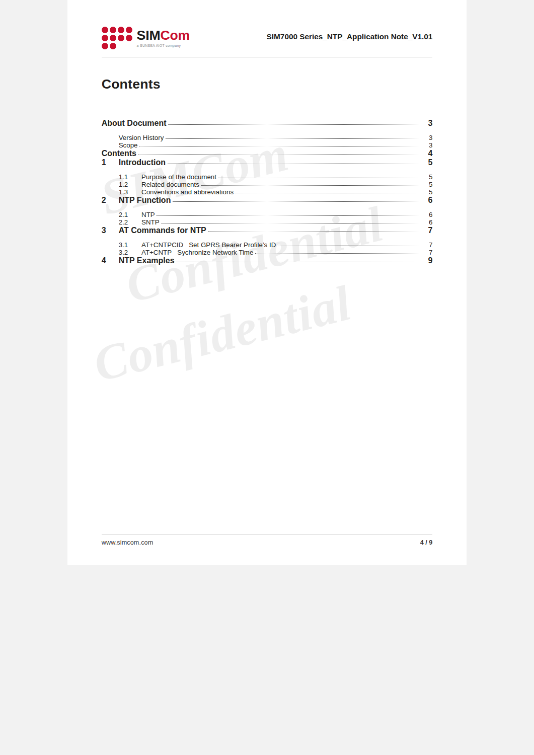SIMCom
Confidential
Confidential
SIMCom
a SUNSEA AIOT company
SIM7000 Series_NTP_Application Note_V1.01
Contents
About Document 3
Version History 3
Scope 3
Contents 4
1 Introduction 5
1.1 Purpose of the document 5
1.2 Related documents 5
1.3 Conventions and abbreviations 5
2 NTP Function 6
2.1 NTP 6
2.2 SNTP 6
3 AT Commands for NTP 7
3.1 AT+CNTPCID Set GPRS Bearer Profile’s ID 7
3.2 AT+CNTP Sychronize Network Time 7
4 NTP Examples 9
www.simcom.com 4 / 9